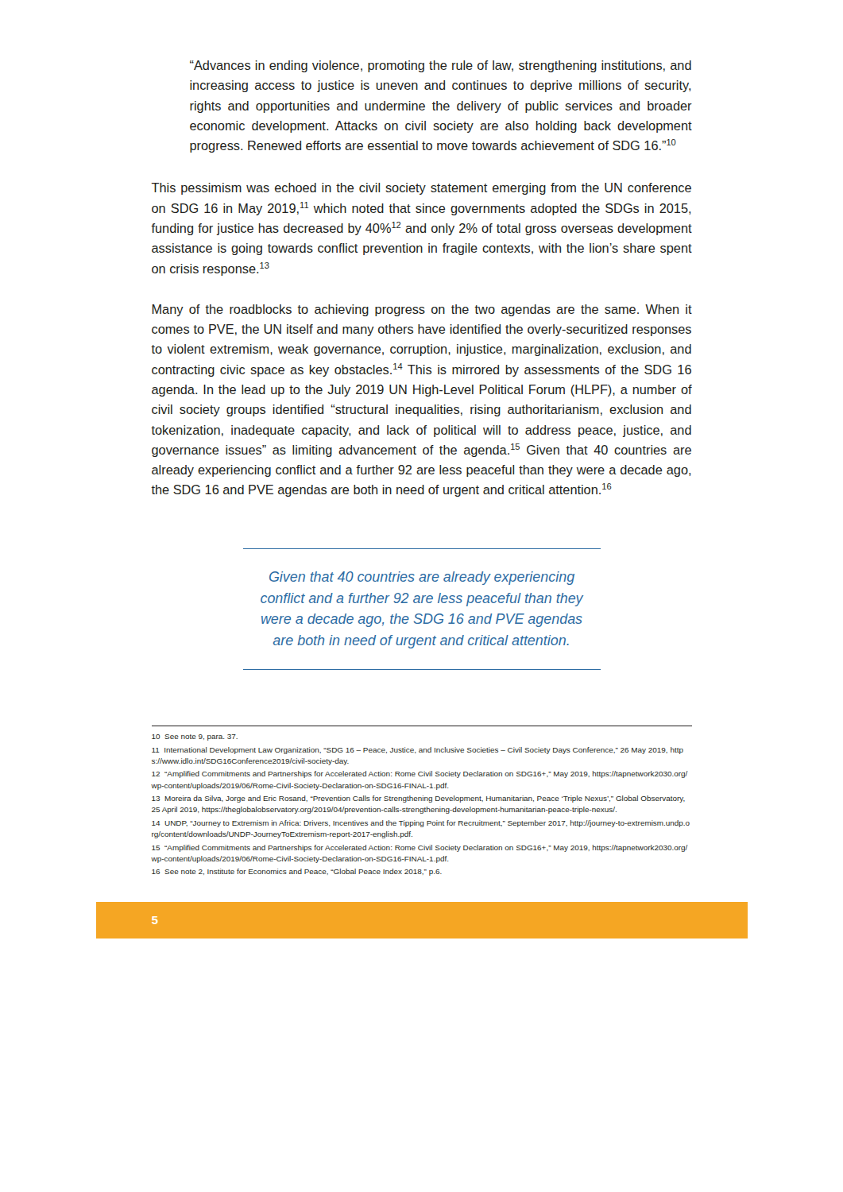“Advances in ending violence, promoting the rule of law, strengthening institutions, and increasing access to justice is uneven and continues to deprive millions of security, rights and opportunities and undermine the delivery of public services and broader economic development. Attacks on civil society are also holding back development progress. Renewed efforts are essential to move towards achievement of SDG 16.”10
This pessimism was echoed in the civil society statement emerging from the UN conference on SDG 16 in May 2019,11 which noted that since governments adopted the SDGs in 2015, funding for justice has decreased by 40%12 and only 2% of total gross overseas development assistance is going towards conflict prevention in fragile contexts, with the lion’s share spent on crisis response.13
Many of the roadblocks to achieving progress on the two agendas are the same. When it comes to PVE, the UN itself and many others have identified the overly-securitized responses to violent extremism, weak governance, corruption, injustice, marginalization, exclusion, and contracting civic space as key obstacles.14 This is mirrored by assessments of the SDG 16 agenda. In the lead up to the July 2019 UN High-Level Political Forum (HLPF), a number of civil society groups identified “structural inequalities, rising authoritarianism, exclusion and tokenization, inadequate capacity, and lack of political will to address peace, justice, and governance issues” as limiting advancement of the agenda.15 Given that 40 countries are already experiencing conflict and a further 92 are less peaceful than they were a decade ago, the SDG 16 and PVE agendas are both in need of urgent and critical attention.16
Given that 40 countries are already experiencing conflict and a further 92 are less peaceful than they were a decade ago, the SDG 16 and PVE agendas are both in need of urgent and critical attention.
10 See note 9, para. 37.
11 International Development Law Organization, “SDG 16 – Peace, Justice, and Inclusive Societies – Civil Society Days Conference,” 26 May 2019, https://www.idlo.int/SDG16Conference2019/civil-society-day.
12 “Amplified Commitments and Partnerships for Accelerated Action: Rome Civil Society Declaration on SDG16+,” May 2019, https://tapnetwork2030.org/wp-content/uploads/2019/06/Rome-Civil-Society-Declaration-on-SDG16-FINAL-1.pdf.
13 Moreira da Silva, Jorge and Eric Rosand, “Prevention Calls for Strengthening Development, Humanitarian, Peace ‘Triple Nexus’,” Global Observatory, 25 April 2019, https://theglobalobservatory.org/2019/04/prevention-calls-strengthening-development-humanitarian-peace-triple-nexus/.
14 UNDP, “Journey to Extremism in Africa: Drivers, Incentives and the Tipping Point for Recruitment,” September 2017, http://journey-to-extremism.undp.org/content/downloads/UNDP-JourneyToExtremism-report-2017-english.pdf.
15 “Amplified Commitments and Partnerships for Accelerated Action: Rome Civil Society Declaration on SDG16+,” May 2019, https://tapnetwork2030.org/wp-content/uploads/2019/06/Rome-Civil-Society-Declaration-on-SDG16-FINAL-1.pdf.
16 See note 2, Institute for Economics and Peace, “Global Peace Index 2018,” p.6.
5